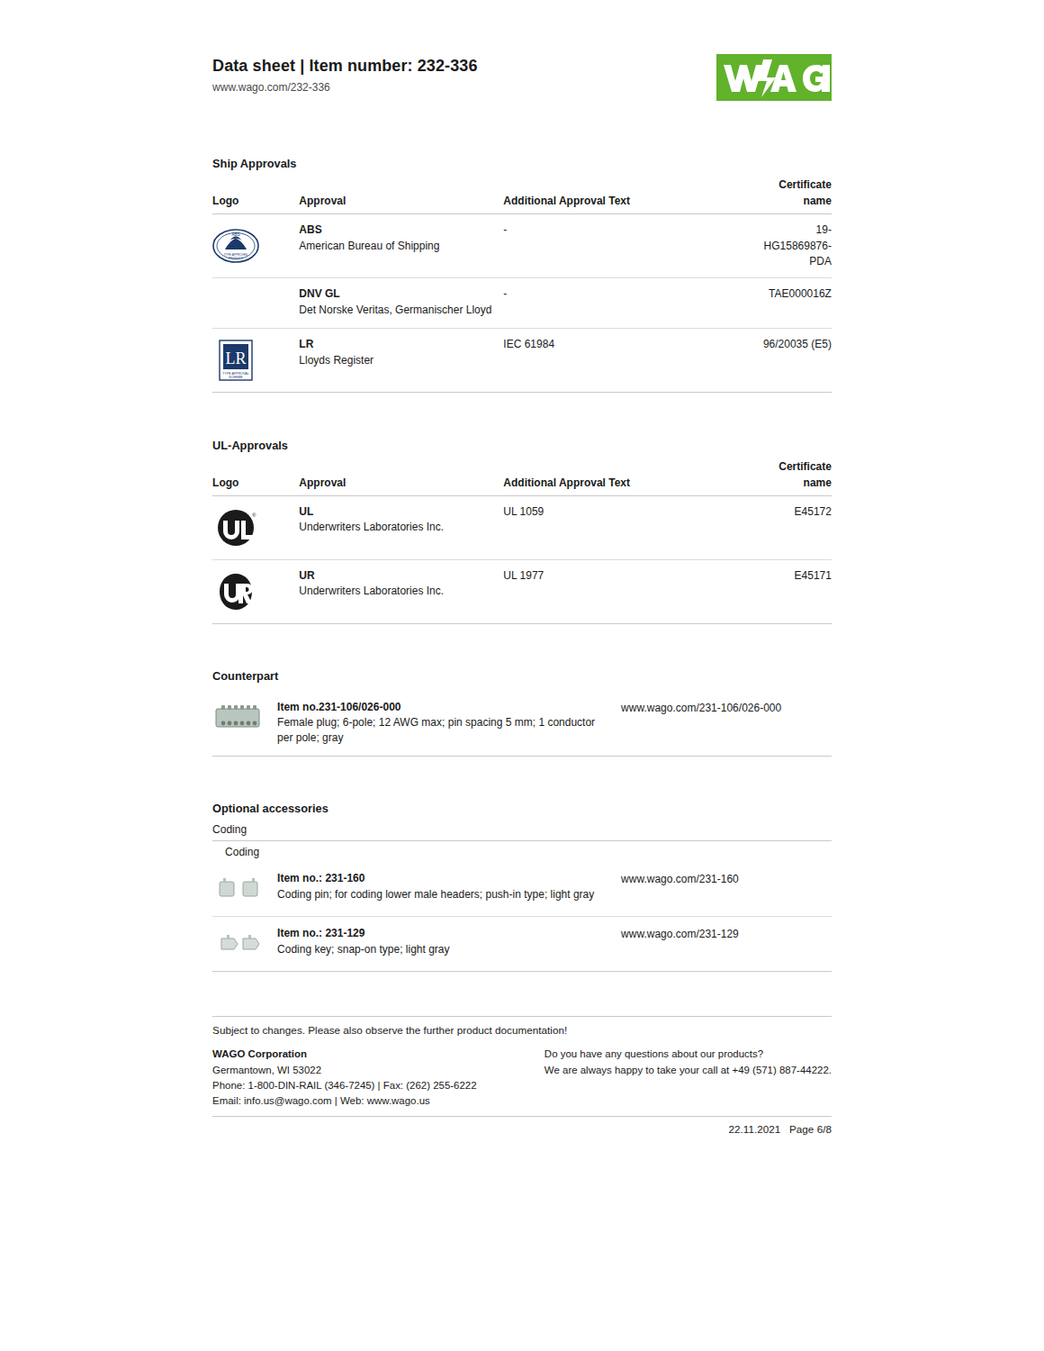Data sheet | Item number: 232-336
www.wago.com/232-336
Ship Approvals
| Logo | Approval | Additional Approval Text | Certificate name |
| --- | --- | --- | --- |
| ABS TYPE APPROVED PRODUCT | ABS American Bureau of Shipping | - | 19- HG15869876- PDA |
| | DNV GL Det Norske Veritas, Germanischer Lloyd | - | TAE000016Z |
| LR TYPE APPROVAL SCHEME | LR Lloyds Register | IEC 61984 | 96/20035 (E5) |
UL-Approvals
| Logo | Approval | Additional Approval Text | Certificate name |
| --- | --- | --- | --- |
| ® | UL Underwriters Laboratories Inc. | UL 1059 | E45172 |
| | UR Underwriters Laboratories Inc. | UL 1977 | E45171 |
Counterpart
Item no.231-106/026-000
Female plug; 6-pole; 12 AWG max; pin spacing 5 mm; 1 conductor per pole; gray
www.wago.com/231-106/026-000
Optional accessories
Coding
Coding
Item no.: 231-160
Coding pin; for coding lower male headers; push-in type; light gray
www.wago.com/231-160
Item no.: 231-129
Coding key; snap-on type; light gray
www.wago.com/231-129
Subject to changes. Please also observe the further product documentation!
WAGO Corporation
Germantown, WI 53022
Phone: 1-800-DIN-RAIL (346-7245) | Fax: (262) 255-6222
Email: info.us@wago.com | Web: www.wago.us
Do you have any questions about our products?
We are always happy to take your call at +49 (571) 887-44222.
22.11.2021 Page 6/8